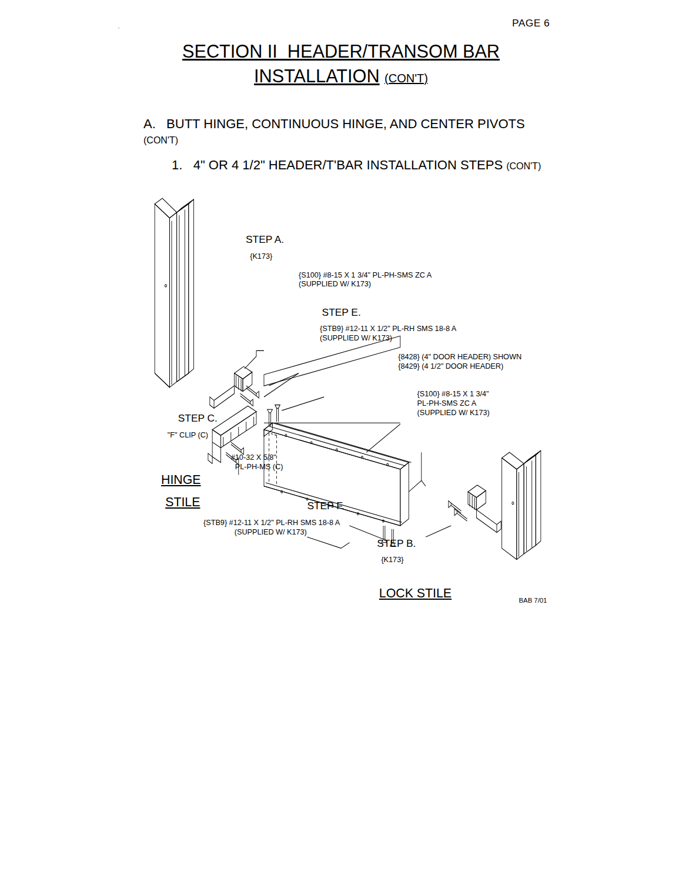.
PAGE 6
SECTION II HEADER/TRANSOM BAR
INSTALLATION (CON'T)
A. BUTT HINGE, CONTINUOUS HINGE, AND CENTER PIVOTS (CON'T)
1. 4" OR 4 1/2" HEADER/T'BAR INSTALLATION STEPS (CON'T)
STEP A.
{K173}
{S100} #8-15 X 1 3/4" PL-PH-SMS ZC A
(SUPPLIED W/ K173)
STEP E.
{STB9} #12-11 X 1/2" PL-RH SMS 18-8 A
(SUPPLIED W/ K173)
{8428} (4" DOOR HEADER) SHOWN
{8429} (4 1/2" DOOR HEADER)
{S100} #8-15 X 1 3/4"
PL-PH-SMS ZC A
(SUPPLIED W/ K173)
STEP C.
"F" CLIP (C)
#10-32 X 5/8"
PL-PH-MS (C)
HINGE
STILE
STEP F.
{STB9} #12-11 X 1/2" PL-RH SMS 18-8 A
(SUPPLIED W/ K173)
STEP B.
{K173}
LOCK STILE
BAB 7/01